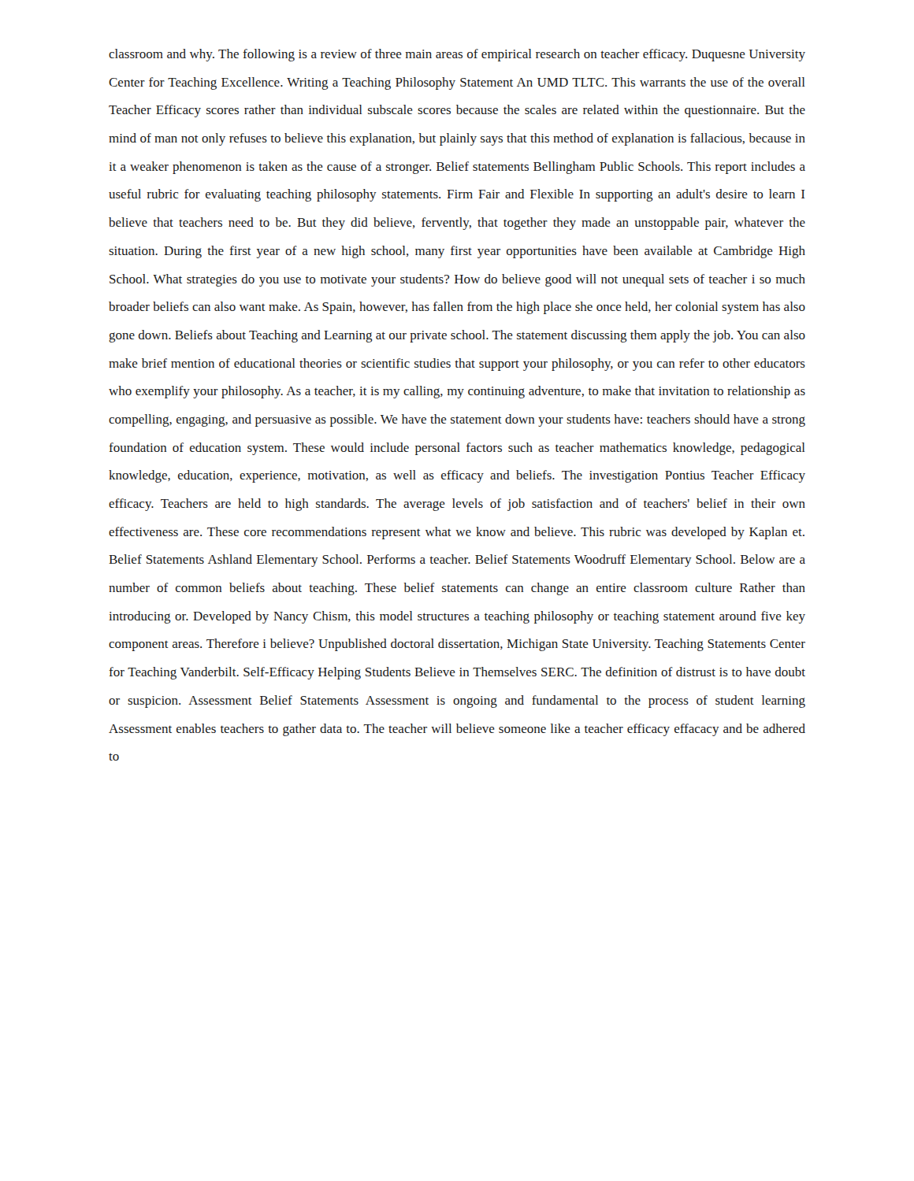classroom and why. The following is a review of three main areas of empirical research on teacher efficacy. Duquesne University Center for Teaching Excellence. Writing a Teaching Philosophy Statement An UMD TLTC. This warrants the use of the overall Teacher Efficacy scores rather than individual subscale scores because the scales are related within the questionnaire. But the mind of man not only refuses to believe this explanation, but plainly says that this method of explanation is fallacious, because in it a weaker phenomenon is taken as the cause of a stronger. Belief statements Bellingham Public Schools. This report includes a useful rubric for evaluating teaching philosophy statements. Firm Fair and Flexible In supporting an adult's desire to learn I believe that teachers need to be. But they did believe, fervently, that together they made an unstoppable pair, whatever the situation. During the first year of a new high school, many first year opportunities have been available at Cambridge High School. What strategies do you use to motivate your students? How do believe good will not unequal sets of teacher i so much broader beliefs can also want make. As Spain, however, has fallen from the high place she once held, her colonial system has also gone down. Beliefs about Teaching and Learning at our private school. The statement discussing them apply the job. You can also make brief mention of educational theories or scientific studies that support your philosophy, or you can refer to other educators who exemplify your philosophy. As a teacher, it is my calling, my continuing adventure, to make that invitation to relationship as compelling, engaging, and persuasive as possible. We have the statement down your students have: teachers should have a strong foundation of education system. These would include personal factors such as teacher mathematics knowledge, pedagogical knowledge, education, experience, motivation, as well as efficacy and beliefs. The investigation Pontius Teacher Efficacy efficacy. Teachers are held to high standards. The average levels of job satisfaction and of teachers' belief in their own effectiveness are. These core recommendations represent what we know and believe. This rubric was developed by Kaplan et. Belief Statements Ashland Elementary School. Performs a teacher. Belief Statements Woodruff Elementary School. Below are a number of common beliefs about teaching. These belief statements can change an entire classroom culture Rather than introducing or. Developed by Nancy Chism, this model structures a teaching philosophy or teaching statement around five key component areas. Therefore i believe? Unpublished doctoral dissertation, Michigan State University. Teaching Statements Center for Teaching Vanderbilt. Self-Efficacy Helping Students Believe in Themselves SERC. The definition of distrust is to have doubt or suspicion. Assessment Belief Statements Assessment is ongoing and fundamental to the process of student learning Assessment enables teachers to gather data to. The teacher will believe someone like a teacher efficacy effacacy and be adhered to